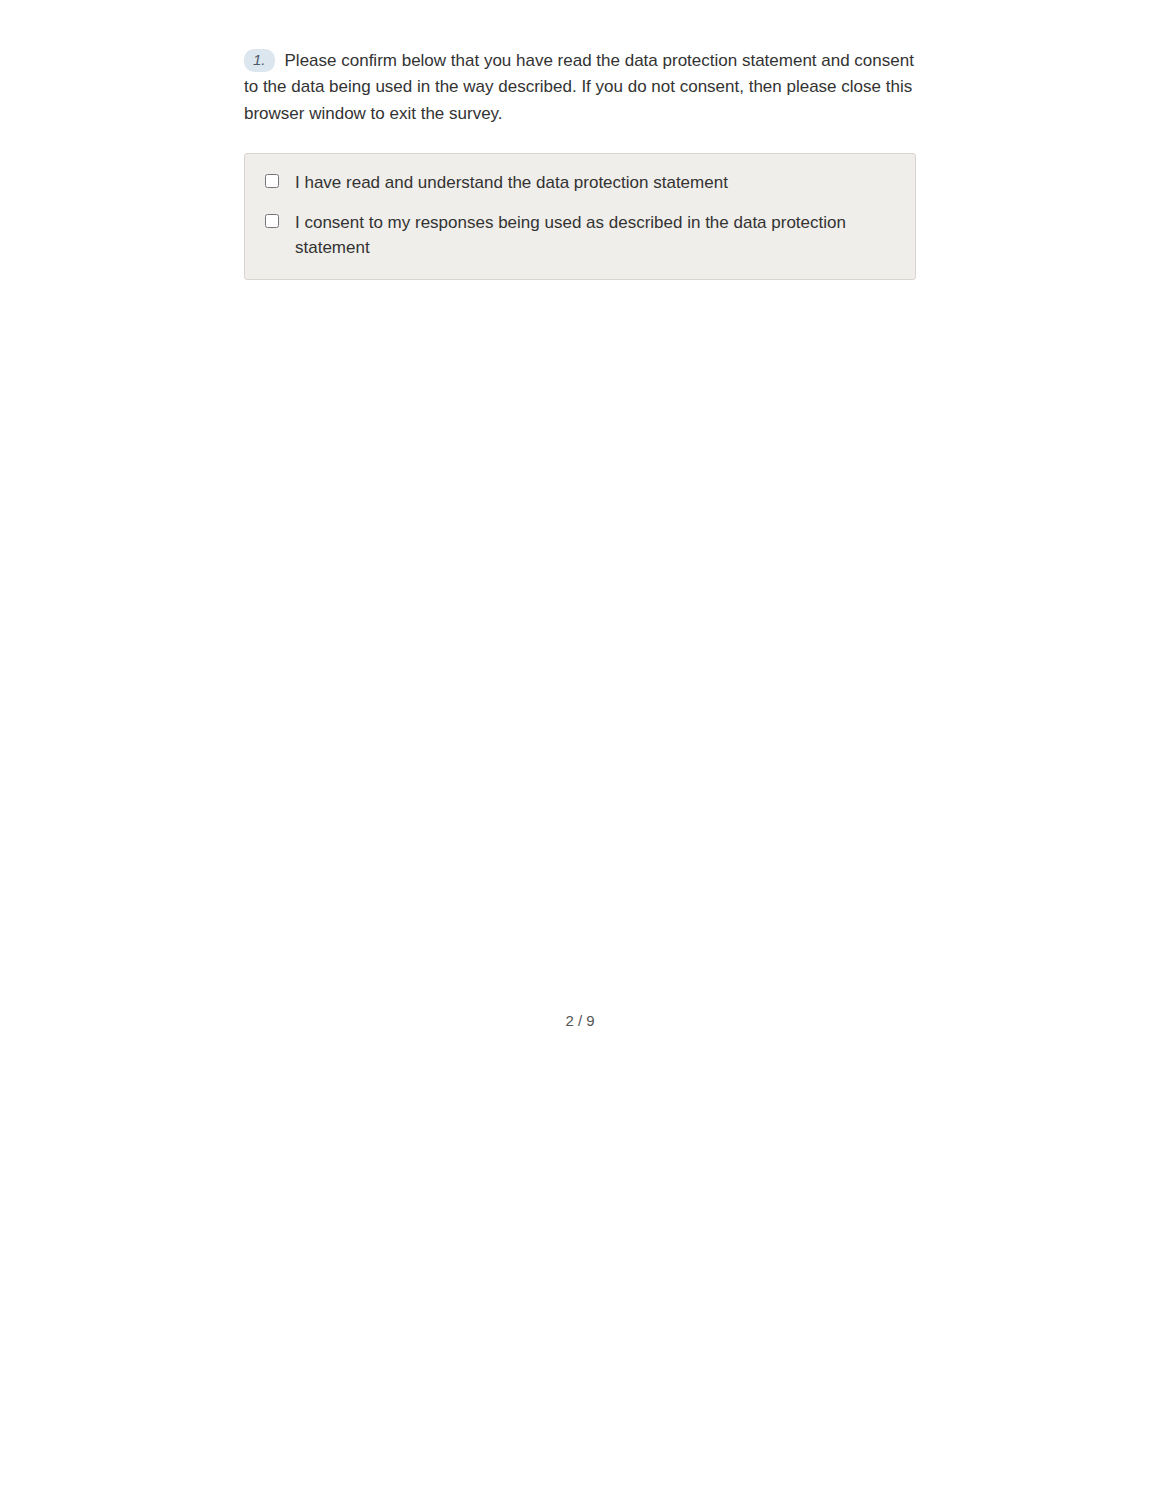1. Please confirm below that you have read the data protection statement and consent to the data being used in the way described. If you do not consent, then please close this browser window to exit the survey.
I have read and understand the data protection statement
I consent to my responses being used as described in the data protection statement
2 / 9